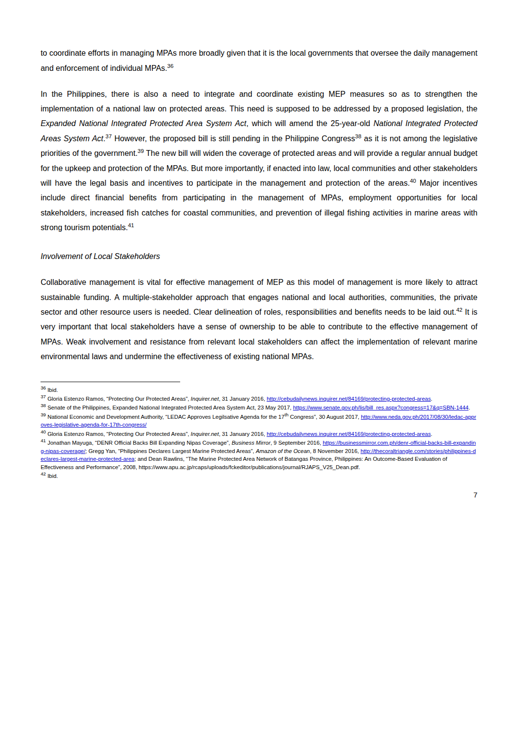to coordinate efforts in managing MPAs more broadly given that it is the local governments that oversee the daily management and enforcement of individual MPAs.36
In the Philippines, there is also a need to integrate and coordinate existing MEP measures so as to strengthen the implementation of a national law on protected areas. This need is supposed to be addressed by a proposed legislation, the Expanded National Integrated Protected Area System Act, which will amend the 25-year-old National Integrated Protected Areas System Act.37 However, the proposed bill is still pending in the Philippine Congress38 as it is not among the legislative priorities of the government.39 The new bill will widen the coverage of protected areas and will provide a regular annual budget for the upkeep and protection of the MPAs. But more importantly, if enacted into law, local communities and other stakeholders will have the legal basis and incentives to participate in the management and protection of the areas.40 Major incentives include direct financial benefits from participating in the management of MPAs, employment opportunities for local stakeholders, increased fish catches for coastal communities, and prevention of illegal fishing activities in marine areas with strong tourism potentials.41
Involvement of Local Stakeholders
Collaborative management is vital for effective management of MEP as this model of management is more likely to attract sustainable funding. A multiple-stakeholder approach that engages national and local authorities, communities, the private sector and other resource users is needed. Clear delineation of roles, responsibilities and benefits needs to be laid out.42 It is very important that local stakeholders have a sense of ownership to be able to contribute to the effective management of MPAs. Weak involvement and resistance from relevant local stakeholders can affect the implementation of relevant marine environmental laws and undermine the effectiveness of existing national MPAs.
36 Ibid.
37 Gloria Estenzo Ramos, “Protecting Our Protected Areas”, Inquirer.net, 31 January 2016, http://cebudailynews.inquirer.net/84169/protecting-protected-areas.
38 Senate of the Philippines, Expanded National Integrated Protected Area System Act, 23 May 2017, https://www.senate.gov.ph/lis/bill_res.aspx?congress=17&q=SBN-1444.
39 National Economic and Development Authority, “LEDAC Approves Legilsative Agenda for the 17th Congress”, 30 August 2017, http://www.neda.gov.ph/2017/08/30/ledac-approves-legislative-agenda-for-17th-congress/
40 Gloria Estenzo Ramos, “Protecting Our Protected Areas”, Inquirer.net, 31 January 2016, http://cebudailynews.inquirer.net/84169/protecting-protected-areas.
41 Jonathan Mayuga, “DENR Official Backs Bill Expanding Nipas Coverage”, Business Mirror, 9 September 2016, https://businessmirror.com.ph/denr-official-backs-bill-expanding-nipas-coverage/; Gregg Yan, “Philippines Declares Largest Marine Protected Areas”, Amazon of the Ocean, 8 November 2016, http://thecoraltriangle.com/stories/philippines-declares-largest-marine-protected-area; and Dean Rawlins, “The Marine Protected Area Network of Batangas Province, Philippines: An Outcome-Based Evaluation of Effectiveness and Performance”, 2008, https://www.apu.ac.jp/rcaps/uploads/fckeditor/publications/journal/RJAPS_V25_Dean.pdf.
42 Ibid.
7